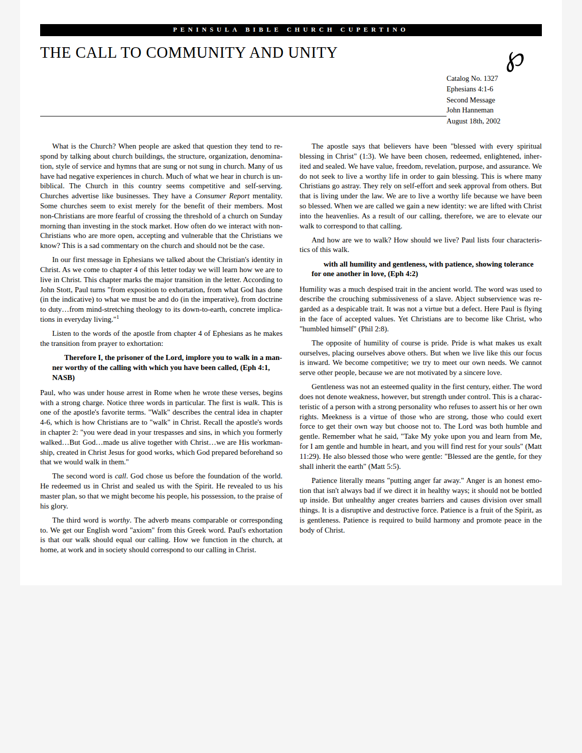PENINSULA BIBLE CHURCH CUPERTINO
THE CALL TO COMMUNITY AND UNITY
℘
Catalog No. 1327
Ephesians 4:1-6
Second Message
John Hanneman
August 18th, 2002
What is the Church? When people are asked that question they tend to respond by talking about church buildings, the structure, organization, denomination, style of service and hymns that are sung or not sung in church. Many of us have had negative experiences in church. Much of what we hear in church is unbiblical. The Church in this country seems competitive and self-serving. Churches advertise like businesses. They have a Consumer Report mentality. Some churches seem to exist merely for the benefit of their members. Most non-Christians are more fearful of crossing the threshold of a church on Sunday morning than investing in the stock market. How often do we interact with non-Christians who are more open, accepting and vulnerable that the Christians we know? This is a sad commentary on the church and should not be the case.
In our first message in Ephesians we talked about the Christian's identity in Christ. As we come to chapter 4 of this letter today we will learn how we are to live in Christ. This chapter marks the major transition in the letter. According to John Stott, Paul turns "from exposition to exhortation, from what God has done (in the indicative) to what we must be and do (in the imperative), from doctrine to duty…from mind-stretching theology to its down-to-earth, concrete implications in everyday living."1
Listen to the words of the apostle from chapter 4 of Ephesians as he makes the transition from prayer to exhortation:
Therefore I, the prisoner of the Lord, implore you to walk in a manner worthy of the calling with which you have been called, (Eph 4:1, NASB)
Paul, who was under house arrest in Rome when he wrote these verses, begins with a strong charge. Notice three words in particular. The first is walk. This is one of the apostle's favorite terms. "Walk" describes the central idea in chapter 4-6, which is how Christians are to "walk" in Christ. Recall the apostle's words in chapter 2: "you were dead in your trespasses and sins, in which you formerly walked…But God…made us alive together with Christ…we are His workmanship, created in Christ Jesus for good works, which God prepared beforehand so that we would walk in them."
The second word is call. God chose us before the foundation of the world. He redeemed us in Christ and sealed us with the Spirit. He revealed to us his master plan, so that we might become his people, his possession, to the praise of his glory.
The third word is worthy. The adverb means comparable or corresponding to. We get our English word "axiom" from this Greek word. Paul's exhortation is that our walk should equal our calling. How we function in the church, at home, at work and in society should correspond to our calling in Christ.
The apostle says that believers have been "blessed with every spiritual blessing in Christ" (1:3). We have been chosen, redeemed, enlightened, inherited and sealed. We have value, freedom, revelation, purpose, and assurance. We do not seek to live a worthy life in order to gain blessing. This is where many Christians go astray. They rely on self-effort and seek approval from others. But that is living under the law. We are to live a worthy life because we have been so blessed. When we are called we gain a new identity: we are lifted with Christ into the heavenlies. As a result of our calling, therefore, we are to elevate our walk to correspond to that calling.
And how are we to walk? How should we live? Paul lists four characteristics of this walk.
with all humility and gentleness, with patience, showing tolerance for one another in love, (Eph 4:2)
Humility was a much despised trait in the ancient world. The word was used to describe the crouching submissiveness of a slave. Abject subservience was regarded as a despicable trait. It was not a virtue but a defect. Here Paul is flying in the face of accepted values. Yet Christians are to become like Christ, who "humbled himself" (Phil 2:8).
The opposite of humility of course is pride. Pride is what makes us exalt ourselves, placing ourselves above others. But when we live like this our focus is inward. We become competitive; we try to meet our own needs. We cannot serve other people, because we are not motivated by a sincere love.
Gentleness was not an esteemed quality in the first century, either. The word does not denote weakness, however, but strength under control. This is a characteristic of a person with a strong personality who refuses to assert his or her own rights. Meekness is a virtue of those who are strong, those who could exert force to get their own way but choose not to. The Lord was both humble and gentle. Remember what he said, "Take My yoke upon you and learn from Me, for I am gentle and humble in heart, and you will find rest for your souls" (Matt 11:29). He also blessed those who were gentle: "Blessed are the gentle, for they shall inherit the earth" (Matt 5:5).
Patience literally means "putting anger far away." Anger is an honest emotion that isn't always bad if we direct it in healthy ways; it should not be bottled up inside. But unhealthy anger creates barriers and causes division over small things. It is a disruptive and destructive force. Patience is a fruit of the Spirit, as is gentleness. Patience is required to build harmony and promote peace in the body of Christ.